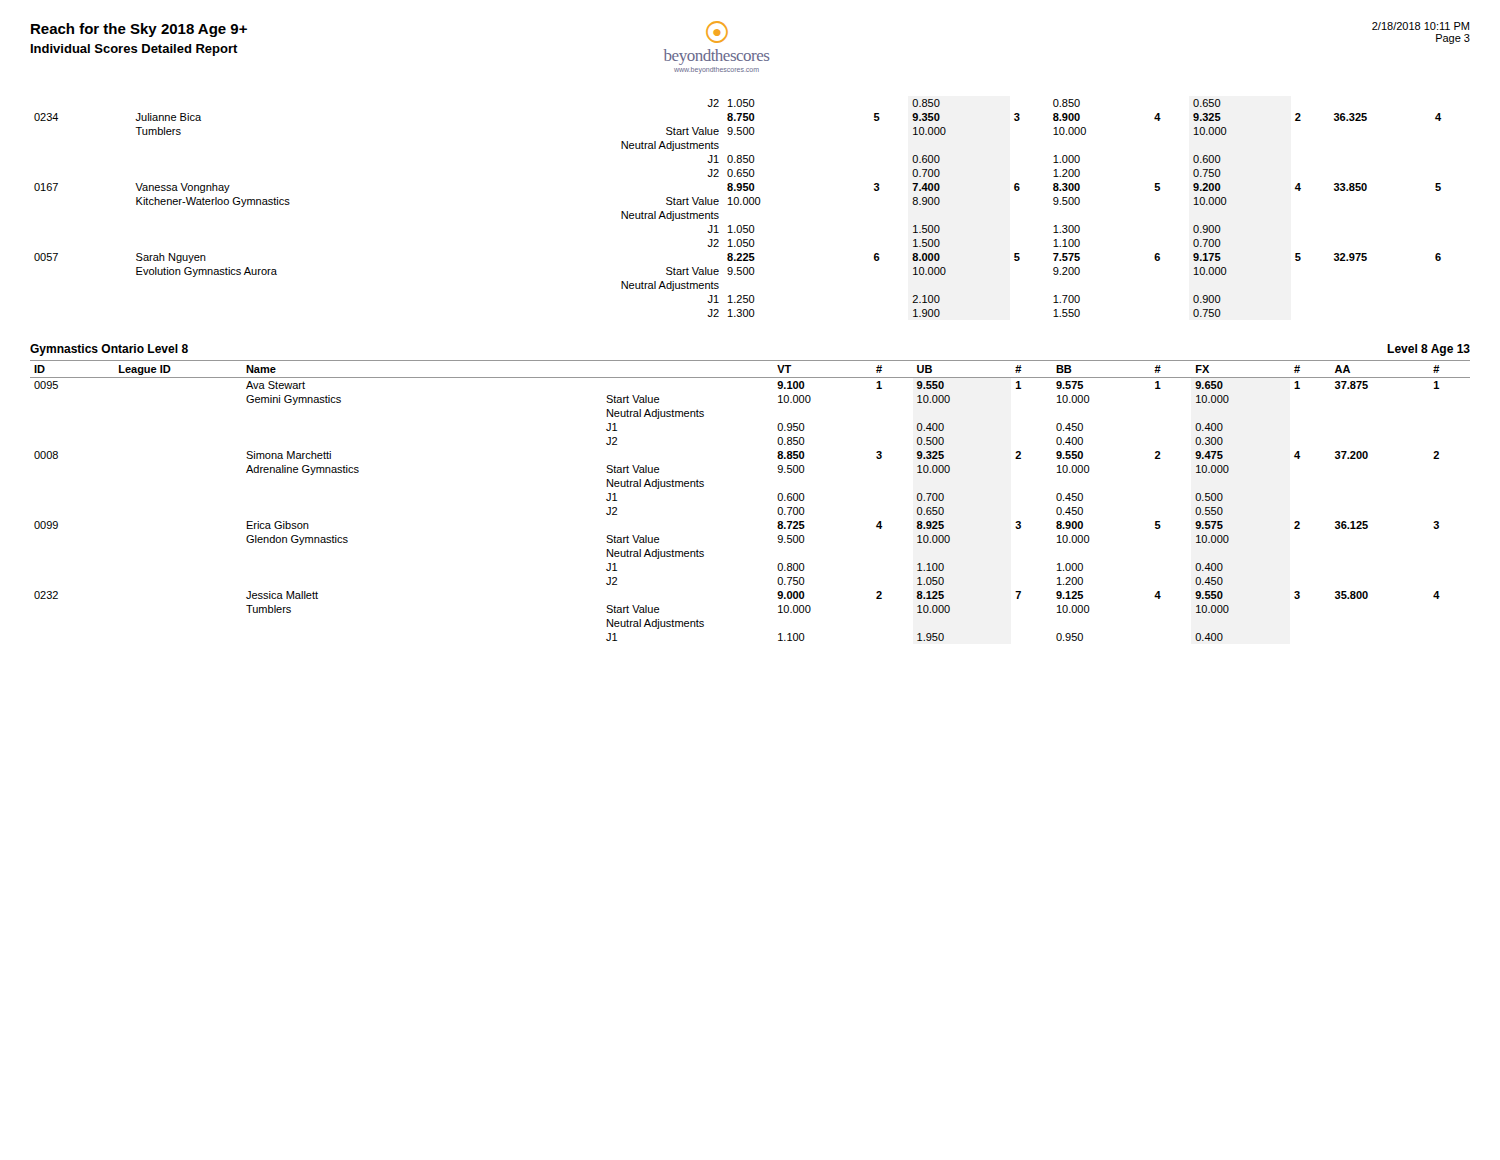Reach for the Sky 2018 Age 9+
Individual Scores Detailed Report
⦿
beyondthescores
www.beyondthescores.com
2/18/2018 10:11 PM
Page 3
| | | J2 | 1.050 | | 0.850 | | 0.850 | | 0.650 | | | |
| 0234 | Julianne Bica | | 8.750 | 5 | 9.350 | 3 | 8.900 | 4 | 9.325 | 2 | 36.325 | 4 |
| | Tumblers | Start Value | 9.500 | | 10.000 | | 10.000 | | 10.000 | | | |
| | | Neutral Adjustments | | | | | | | | | | |
| | | J1 | 0.850 | | 0.600 | | 1.000 | | 0.600 | | | |
| | | J2 | 0.650 | | 0.700 | | 1.200 | | 0.750 | | | |
| 0167 | Vanessa Vongnhay | | 8.950 | 3 | 7.400 | 6 | 8.300 | 5 | 9.200 | 4 | 33.850 | 5 |
| | Kitchener-Waterloo Gymnastics | Start Value | 10.000 | | 8.900 | | 9.500 | | 10.000 | | | |
| | | Neutral Adjustments | | | | | | | | | | |
| | | J1 | 1.050 | | 1.500 | | 1.300 | | 0.900 | | | |
| | | J2 | 1.050 | | 1.500 | | 1.100 | | 0.700 | | | |
| 0057 | Sarah Nguyen | | 8.225 | 6 | 8.000 | 5 | 7.575 | 6 | 9.175 | 5 | 32.975 | 6 |
| | Evolution Gymnastics Aurora | Start Value | 9.500 | | 10.000 | | 9.200 | | 10.000 | | | |
| | | Neutral Adjustments | | | | | | | | | | |
| | | J1 | 1.250 | | 2.100 | | 1.700 | | 0.900 | | | |
| | | J2 | 1.300 | | 1.900 | | 1.550 | | 0.750 | | | |
Gymnastics Ontario Level 8
Level 8 Age 13
| ID | League ID | Name | | VT | # | UB | # | BB | # | FX | # | AA | # |
| --- | --- | --- | --- | --- | --- | --- | --- | --- | --- | --- | --- | --- | --- |
| 0095 | | Ava Stewart | | 9.100 | 1 | 9.550 | 1 | 9.575 | 1 | 9.650 | 1 | 37.875 | 1 |
| | | Gemini Gymnastics | Start Value | 10.000 | | 10.000 | | 10.000 | | 10.000 | | | |
| | | | Neutral Adjustments | | | | | | | | | | |
| | | | J1 | 0.950 | | 0.400 | | 0.450 | | 0.400 | | | |
| | | | J2 | 0.850 | | 0.500 | | 0.400 | | 0.300 | | | |
| 0008 | | Simona Marchetti | | 8.850 | 3 | 9.325 | 2 | 9.550 | 2 | 9.475 | 4 | 37.200 | 2 |
| | | Adrenaline Gymnastics | Start Value | 9.500 | | 10.000 | | 10.000 | | 10.000 | | | |
| | | | Neutral Adjustments | | | | | | | | | | |
| | | | J1 | 0.600 | | 0.700 | | 0.450 | | 0.500 | | | |
| | | | J2 | 0.700 | | 0.650 | | 0.450 | | 0.550 | | | |
| 0099 | | Erica Gibson | | 8.725 | 4 | 8.925 | 3 | 8.900 | 5 | 9.575 | 2 | 36.125 | 3 |
| | | Glendon Gymnastics | Start Value | 9.500 | | 10.000 | | 10.000 | | 10.000 | | | |
| | | | Neutral Adjustments | | | | | | | | | | |
| | | | J1 | 0.800 | | 1.100 | | 1.000 | | 0.400 | | | |
| | | | J2 | 0.750 | | 1.050 | | 1.200 | | 0.450 | | | |
| 0232 | | Jessica Mallett | | 9.000 | 2 | 8.125 | 7 | 9.125 | 4 | 9.550 | 3 | 35.800 | 4 |
| | | Tumblers | Start Value | 10.000 | | 10.000 | | 10.000 | | 10.000 | | | |
| | | | Neutral Adjustments | | | | | | | | | | |
| | | | J1 | 1.100 | | 1.950 | | 0.950 | | 0.400 | | | |